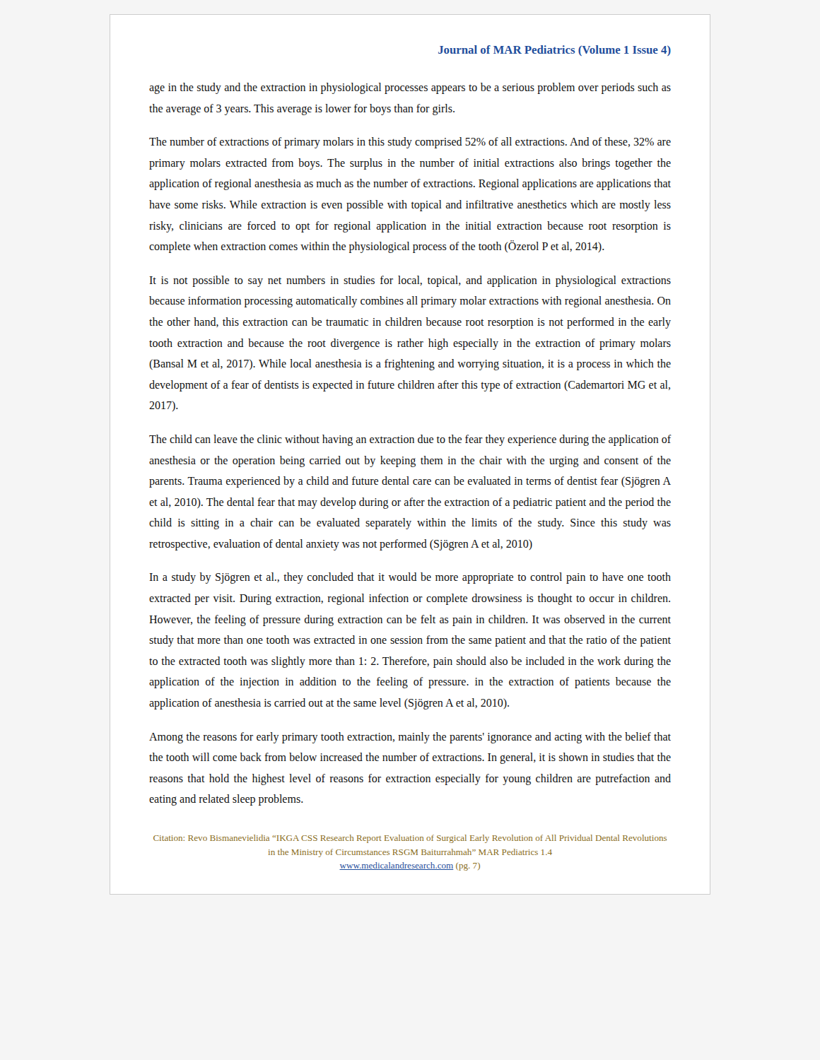Journal of MAR Pediatrics (Volume 1 Issue 4)
age in the study and the extraction in physiological processes appears to be a serious problem over periods such as the average of 3 years. This average is lower for boys than for girls.
The number of extractions of primary molars in this study comprised 52% of all extractions. And of these, 32% are primary molars extracted from boys. The surplus in the number of initial extractions also brings together the application of regional anesthesia as much as the number of extractions. Regional applications are applications that have some risks. While extraction is even possible with topical and infiltrative anesthetics which are mostly less risky, clinicians are forced to opt for regional application in the initial extraction because root resorption is complete when extraction comes within the physiological process of the tooth (Özerol P et al, 2014).
It is not possible to say net numbers in studies for local, topical, and application in physiological extractions because information processing automatically combines all primary molar extractions with regional anesthesia. On the other hand, this extraction can be traumatic in children because root resorption is not performed in the early tooth extraction and because the root divergence is rather high especially in the extraction of primary molars (Bansal M et al, 2017). While local anesthesia is a frightening and worrying situation, it is a process in which the development of a fear of dentists is expected in future children after this type of extraction (Cademartori MG et al, 2017).
The child can leave the clinic without having an extraction due to the fear they experience during the application of anesthesia or the operation being carried out by keeping them in the chair with the urging and consent of the parents. Trauma experienced by a child and future dental care can be evaluated in terms of dentist fear (Sjögren A et al, 2010). The dental fear that may develop during or after the extraction of a pediatric patient and the period the child is sitting in a chair can be evaluated separately within the limits of the study. Since this study was retrospective, evaluation of dental anxiety was not performed (Sjögren A et al, 2010)
In a study by Sjögren et al., they concluded that it would be more appropriate to control pain to have one tooth extracted per visit. During extraction, regional infection or complete drowsiness is thought to occur in children. However, the feeling of pressure during extraction can be felt as pain in children. It was observed in the current study that more than one tooth was extracted in one session from the same patient and that the ratio of the patient to the extracted tooth was slightly more than 1: 2. Therefore, pain should also be included in the work during the application of the injection in addition to the feeling of pressure. in the extraction of patients because the application of anesthesia is carried out at the same level (Sjögren A et al, 2010).
Among the reasons for early primary tooth extraction, mainly the parents' ignorance and acting with the belief that the tooth will come back from below increased the number of extractions. In general, it is shown in studies that the reasons that hold the highest level of reasons for extraction especially for young children are putrefaction and eating and related sleep problems.
Citation: Revo Bismanevielidia “IKGA CSS Research Report Evaluation of Surgical Early Revolution of All Prividual Dental Revolutions in the Ministry of Circumstances RSGM Baiturrahmah” MAR Pediatrics 1.4
www.medicalandresearch.com (pg. 7)